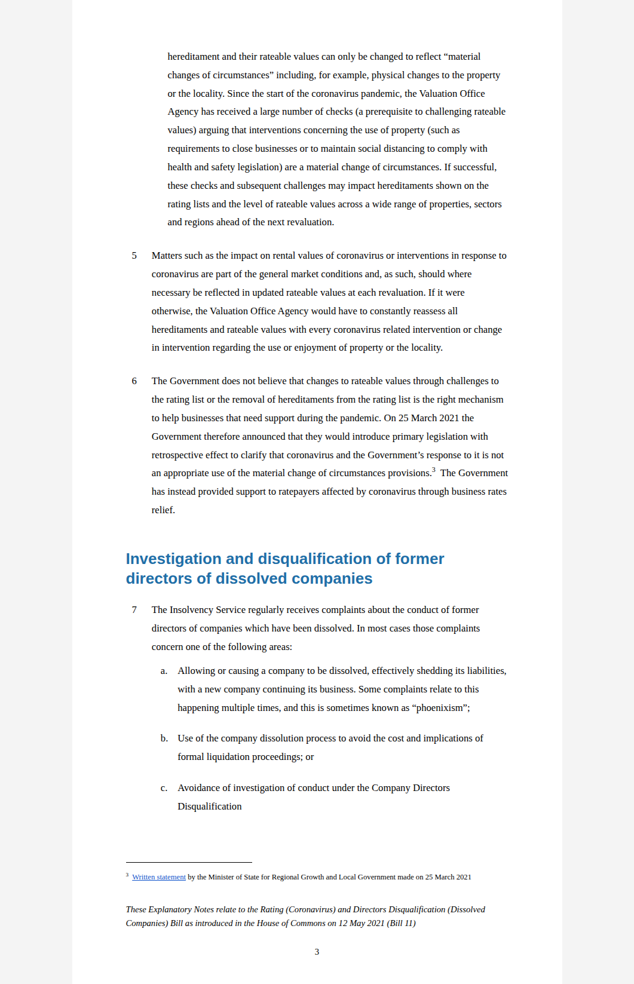hereditament and their rateable values can only be changed to reflect “material changes of circumstances” including, for example, physical changes to the property or the locality. Since the start of the coronavirus pandemic, the Valuation Office Agency has received a large number of checks (a prerequisite to challenging rateable values) arguing that interventions concerning the use of property (such as requirements to close businesses or to maintain social distancing to comply with health and safety legislation) are a material change of circumstances. If successful, these checks and subsequent challenges may impact hereditaments shown on the rating lists and the level of rateable values across a wide range of properties, sectors and regions ahead of the next revaluation.
5
Matters such as the impact on rental values of coronavirus or interventions in response to coronavirus are part of the general market conditions and, as such, should where necessary be reflected in updated rateable values at each revaluation. If it were otherwise, the Valuation Office Agency would have to constantly reassess all hereditaments and rateable values with every coronavirus related intervention or change in intervention regarding the use or enjoyment of property or the locality.
6
The Government does not believe that changes to rateable values through challenges to the rating list or the removal of hereditaments from the rating list is the right mechanism to help businesses that need support during the pandemic. On 25 March 2021 the Government therefore announced that they would introduce primary legislation with retrospective effect to clarify that coronavirus and the Government’s response to it is not an appropriate use of the material change of circumstances provisions.3 The Government has instead provided support to ratepayers affected by coronavirus through business rates relief.
Investigation and disqualification of former directors of dissolved companies
7
The Insolvency Service regularly receives complaints about the conduct of former directors of companies which have been dissolved. In most cases those complaints concern one of the following areas:
a.
Allowing or causing a company to be dissolved, effectively shedding its liabilities, with a new company continuing its business. Some complaints relate to this happening multiple times, and this is sometimes known as “phoenixism”;
b.
Use of the company dissolution process to avoid the cost and implications of formal liquidation proceedings; or
c.
Avoidance of investigation of conduct under the Company Directors Disqualification
3 Written statement by the Minister of State for Regional Growth and Local Government made on 25 March 2021
These Explanatory Notes relate to the Rating (Coronavirus) and Directors Disqualification (Dissolved Companies) Bill as introduced in the House of Commons on 12 May 2021 (Bill 11)
3